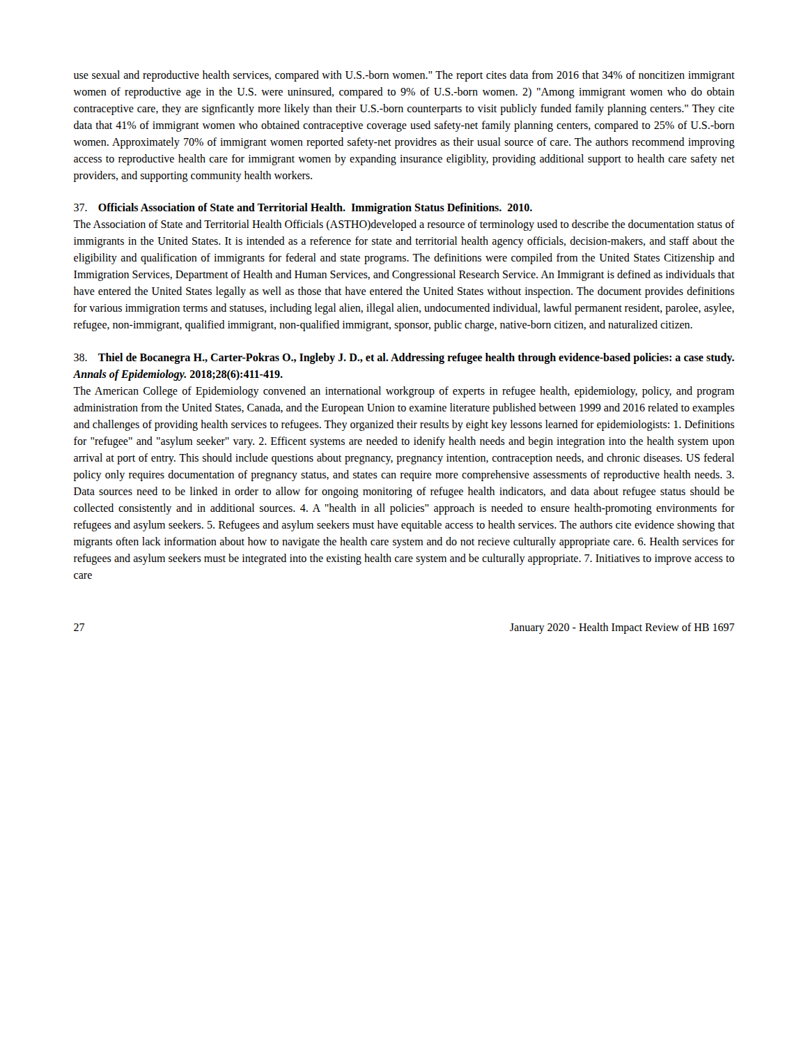use sexual and reproductive health services, compared with U.S.-born women." The report cites data from 2016 that 34% of noncitizen immigrant women of reproductive age in the U.S. were uninsured, compared to 9% of U.S.-born women. 2) "Among immigrant women who do obtain contraceptive care, they are signficantly more likely than their U.S.-born counterparts to visit publicly funded family planning centers." They cite data that 41% of immigrant women who obtained contraceptive coverage used safety-net family planning centers, compared to 25% of U.S.-born women. Approximately 70% of immigrant women reported safety-net providres as their usual source of care. The authors recommend improving access to reproductive health care for immigrant women by expanding insurance eligiblity, providing additional support to health care safety net providers, and supporting community health workers.
37. Officials Association of State and Territorial Health. Immigration Status Definitions. 2010.
The Association of State and Territorial Health Officials (ASTHO)developed a resource of terminology used to describe the documentation status of immigrants in the United States. It is intended as a reference for state and territorial health agency officials, decision-makers, and staff about the eligibility and qualification of immigrants for federal and state programs. The definitions were compiled from the United States Citizenship and Immigration Services, Department of Health and Human Services, and Congressional Research Service. An Immigrant is defined as individuals that have entered the United States legally as well as those that have entered the United States without inspection. The document provides definitions for various immigration terms and statuses, including legal alien, illegal alien, undocumented individual, lawful permanent resident, parolee, asylee, refugee, non-immigrant, qualified immigrant, non-qualified immigrant, sponsor, public charge, native-born citizen, and naturalized citizen.
38. Thiel de Bocanegra H., Carter-Pokras O., Ingleby J. D., et al. Addressing refugee health through evidence-based policies: a case study. Annals of Epidemiology. 2018;28(6):411-419.
The American College of Epidemiology convened an international workgroup of experts in refugee health, epidemiology, policy, and program administration from the United States, Canada, and the European Union to examine literature published between 1999 and 2016 related to examples and challenges of providing health services to refugees. They organized their results by eight key lessons learned for epidemiologists: 1. Definitions for "refugee" and "asylum seeker" vary. 2. Efficent systems are needed to idenify health needs and begin integration into the health system upon arrival at port of entry. This should include questions about pregnancy, pregnancy intention, contraception needs, and chronic diseases. US federal policy only requires documentation of pregnancy status, and states can require more comprehensive assessments of reproductive health needs. 3. Data sources need to be linked in order to allow for ongoing monitoring of refugee health indicators, and data about refugee status should be collected consistently and in additional sources. 4. A "health in all policies" approach is needed to ensure health-promoting environments for refugees and asylum seekers. 5. Refugees and asylum seekers must have equitable access to health services. The authors cite evidence showing that migrants often lack information about how to navigate the health care system and do not recieve culturally appropriate care. 6. Health services for refugees and asylum seekers must be integrated into the existing health care system and be culturally appropriate. 7. Initiatives to improve access to care
27 January 2020 - Health Impact Review of HB 1697